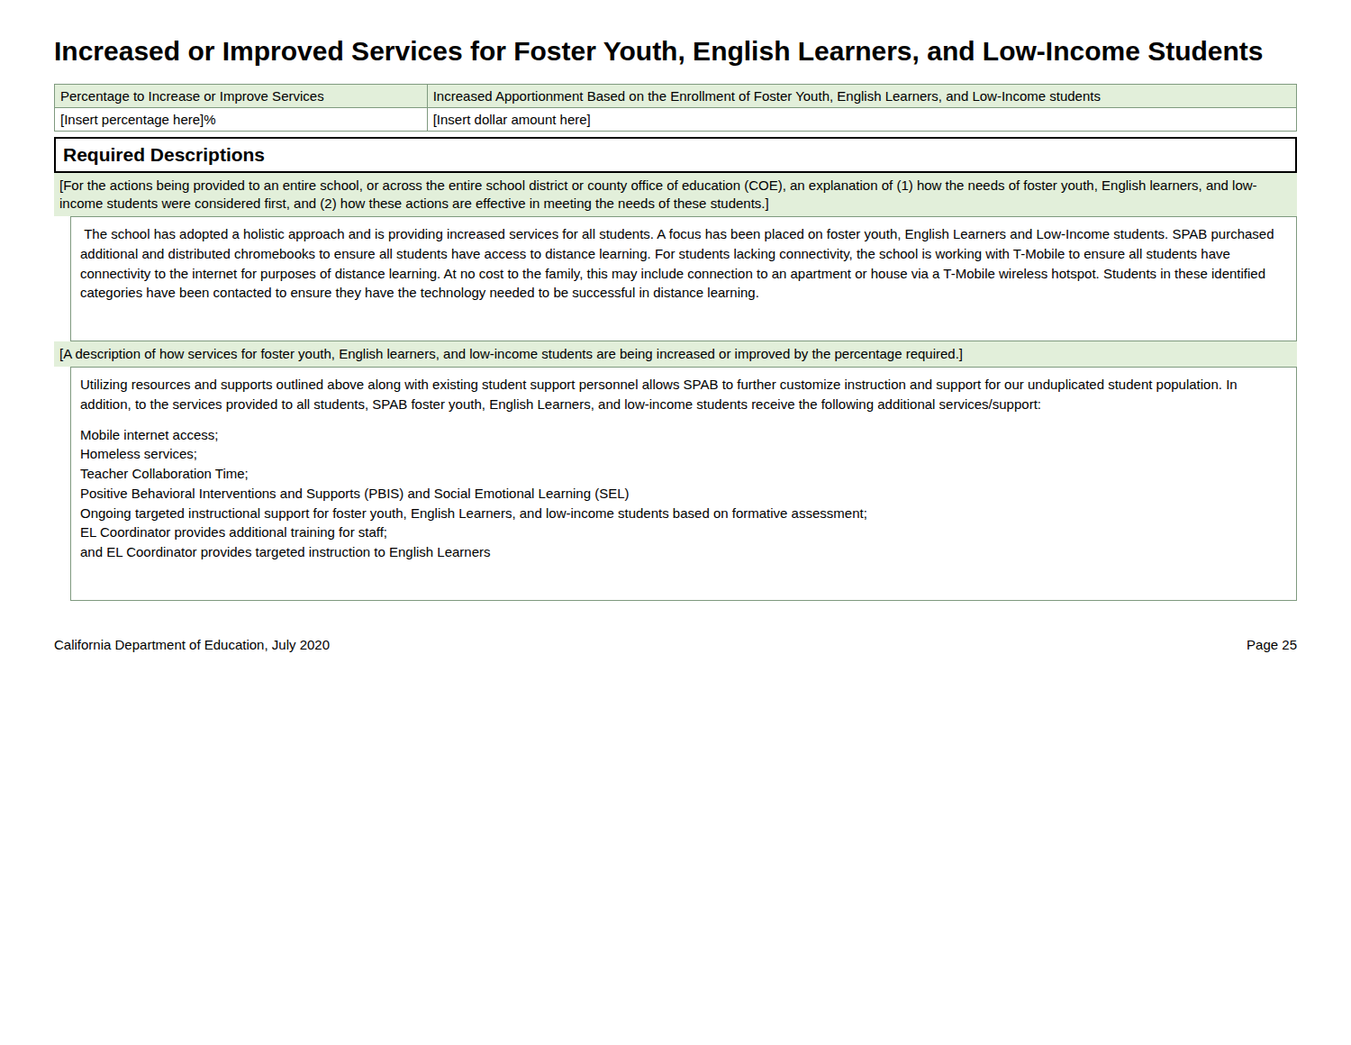Increased or Improved Services for Foster Youth, English Learners, and Low-Income Students
| Percentage to Increase or Improve Services | Increased Apportionment Based on the Enrollment of Foster Youth, English Learners, and Low-Income students |
| [Insert percentage here]% | [Insert dollar amount here] |
Required Descriptions
[For the actions being provided to an entire school, or across the entire school district or county office of education (COE), an explanation of (1) how the needs of foster youth, English learners, and low-income students were considered first, and (2) how these actions are effective in meeting the needs of these students.]
The school has adopted a holistic approach and is providing increased services for all students. A focus has been placed on foster youth, English Learners and Low-Income students. SPAB purchased additional and distributed chromebooks to ensure all students have access to distance learning. For students lacking connectivity, the school is working with T-Mobile to ensure all students have connectivity to the internet for purposes of distance learning. At no cost to the family, this may include connection to an apartment or house via a T-Mobile wireless hotspot. Students in these identified categories have been contacted to ensure they have the technology needed to be successful in distance learning.
[A description of how services for foster youth, English learners, and low-income students are being increased or improved by the percentage required.]
Utilizing resources and supports outlined above along with existing student support personnel allows SPAB to further customize instruction and support for our unduplicated student population. In addition, to the services provided to all students, SPAB foster youth, English Learners, and low-income students receive the following additional services/support:
Mobile internet access;
Homeless services;
Teacher Collaboration Time;
Positive Behavioral Interventions and Supports (PBIS) and Social Emotional Learning (SEL)
Ongoing targeted instructional support for foster youth, English Learners, and low-income students based on formative assessment;
EL Coordinator provides additional training for staff;
and EL Coordinator provides targeted instruction to English Learners
California Department of Education, July 2020 Page 25